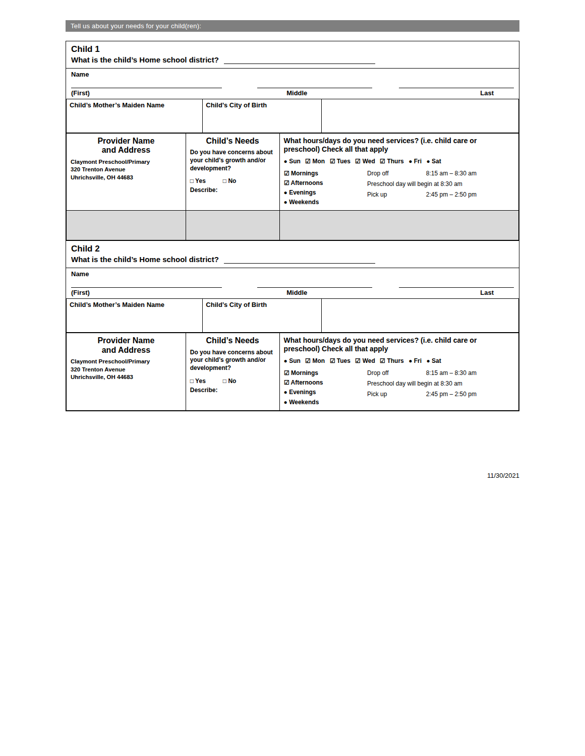Tell us about your needs for your child(ren):
Child 1
What is the child’s Home school district?
Name
(First)
Middle
Last
| Child’s Mother’s Maiden Name | Child’s City of Birth | |
| Provider Name and Address Claymont Preschool/Primary 320 Trenton Avenue Uhrichsville, OH 44683 | Child’s Needs Do you have concerns about your child’s growth and/or development? □ Yes □ No Describe: | What hours/days do you need services? (i.e. child care or preschool) Check all that apply ● Sun ☑ Mon ☑ Tues ☑ Wed ☑ Thurs ● Fri ● Sat ☑ Mornings ☑ Afternoons ● Evenings ● Weekends Drop off 8:15 am – 8:30 am Preschool day will begin at 8:30 am Pick up 2:45 pm – 2:50 pm |
Child 2
What is the child’s Home school district?
Name
(First)
Middle
Last
| Child’s Mother’s Maiden Name | Child’s City of Birth | |
| Provider Name and Address Claymont Preschool/Primary 320 Trenton Avenue Uhrichsville, OH 44683 | Child’s Needs Do you have concerns about your child’s growth and/or development? □ Yes □ No Describe: | What hours/days do you need services? (i.e. child care or preschool) Check all that apply ● Sun ☑ Mon ☑ Tues ☑ Wed ☑ Thurs ● Fri ● Sat ☑ Mornings ☑ Afternoons ● Evenings ● Weekends Drop off 8:15 am – 8:30 am Preschool day will begin at 8:30 am Pick up 2:45 pm – 2:50 pm |
11/30/2021